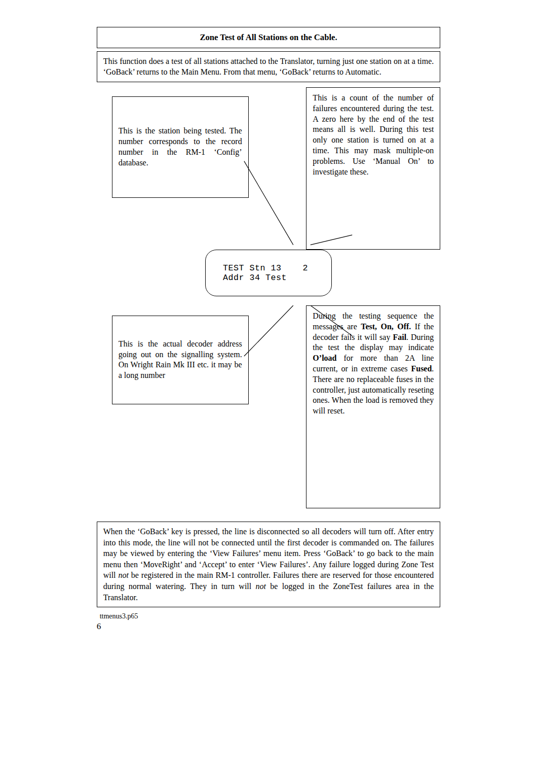Zone Test of All Stations on the Cable.
This function does a test of all stations attached to the Translator, turning just one station on at a time. ‘GoBack’ returns to the Main Menu. From that menu, ‘GoBack’ returns to Automatic.
This is the station being tested. The number corresponds to the record number in the RM-1 ‘Config’ database.
This is a count of the number of failures encountered during the test. A zero here by the end of the test means all is well. During this test only one station is turned on at a time. This may mask multiple-on problems. Use ‘Manual On’ to investigate these.
TEST Stn 13 2
Addr 34 Test
This is the actual decoder address going out on the signalling system. On Wright Rain Mk III etc. it may be a long number
During the testing sequence the messages are Test, On, Off. If the decoder fails it will say Fail. During the test the display may indicate O’load for more than 2A line current, or in extreme cases Fused. There are no replaceable fuses in the controller, just automatically reseting ones. When the load is removed they will reset.
When the ‘GoBack’ key is pressed, the line is disconnected so all decoders will turn off. After entry into this mode, the line will not be connected until the first decoder is commanded on. The failures may be viewed by entering the ‘View Failures’ menu item. Press ‘GoBack’ to go back to the main menu then ‘MoveRight’ and ‘Accept’ to enter ‘View Failures’. Any failure logged during Zone Test will not be registered in the main RM-1 controller. Failures there are reserved for those encountered during normal watering. They in turn will not be logged in the ZoneTest failures area in the Translator.
ttmenus3.p65
6